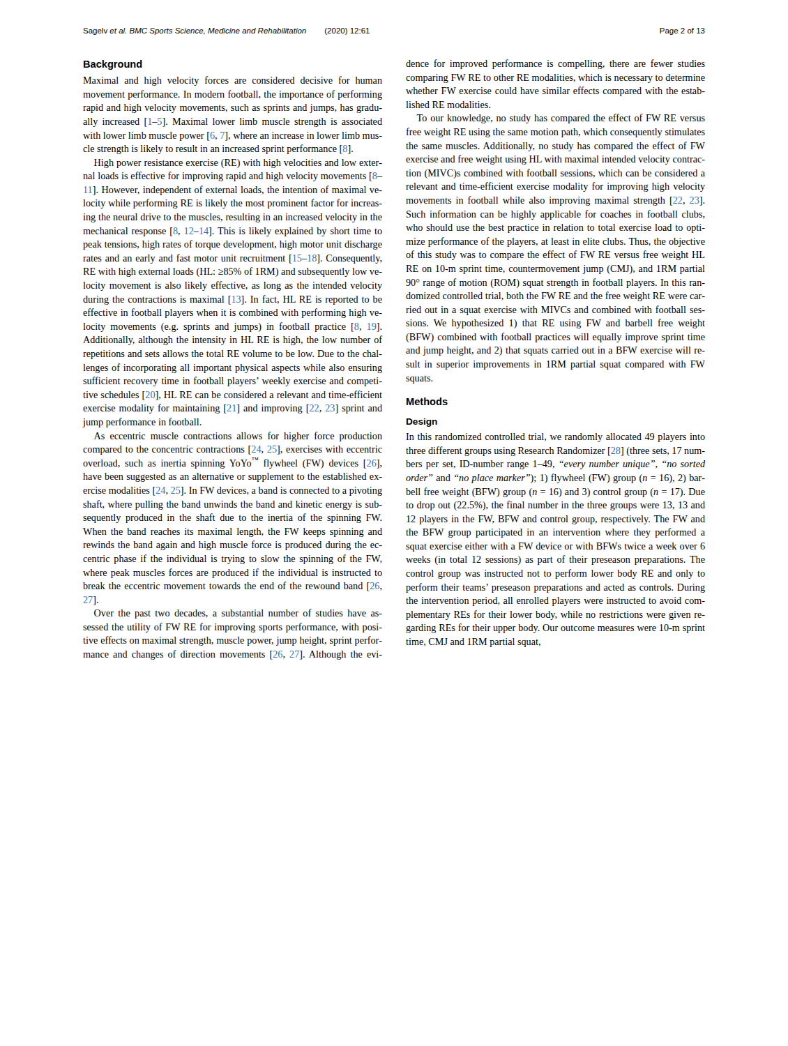Sagelv et al. BMC Sports Science, Medicine and Rehabilitation
(2020) 12:61
Page 2 of 13
Background
Maximal and high velocity forces are considered decisive for human movement performance. In modern football, the importance of performing rapid and high velocity movements, such as sprints and jumps, has gradually increased [1–5]. Maximal lower limb muscle strength is associated with lower limb muscle power [6, 7], where an increase in lower limb muscle strength is likely to result in an increased sprint performance [8].
High power resistance exercise (RE) with high velocities and low external loads is effective for improving rapid and high velocity movements [8–11]. However, independent of external loads, the intention of maximal velocity while performing RE is likely the most prominent factor for increasing the neural drive to the muscles, resulting in an increased velocity in the mechanical response [8, 12–14]. This is likely explained by short time to peak tensions, high rates of torque development, high motor unit discharge rates and an early and fast motor unit recruitment [15–18]. Consequently, RE with high external loads (HL: ≥85% of 1RM) and subsequently low velocity movement is also likely effective, as long as the intended velocity during the contractions is maximal [13]. In fact, HL RE is reported to be effective in football players when it is combined with performing high velocity movements (e.g. sprints and jumps) in football practice [8, 19]. Additionally, although the intensity in HL RE is high, the low number of repetitions and sets allows the total RE volume to be low. Due to the challenges of incorporating all important physical aspects while also ensuring sufficient recovery time in football players’ weekly exercise and competitive schedules [20], HL RE can be considered a relevant and time-efficient exercise modality for maintaining [21] and improving [22, 23] sprint and jump performance in football.
As eccentric muscle contractions allows for higher force production compared to the concentric contractions [24, 25], exercises with eccentric overload, such as inertia spinning YoYo™ flywheel (FW) devices [26], have been suggested as an alternative or supplement to the established exercise modalities [24, 25]. In FW devices, a band is connected to a pivoting shaft, where pulling the band unwinds the band and kinetic energy is subsequently produced in the shaft due to the inertia of the spinning FW. When the band reaches its maximal length, the FW keeps spinning and rewinds the band again and high muscle force is produced during the eccentric phase if the individual is trying to slow the spinning of the FW, where peak muscles forces are produced if the individual is instructed to break the eccentric movement towards the end of the rewound band [26, 27].
Over the past two decades, a substantial number of studies have assessed the utility of FW RE for improving sports performance, with positive effects on maximal strength, muscle power, jump height, sprint performance and changes of direction movements [26, 27]. Although the evidence for improved performance is compelling, there are fewer studies comparing FW RE to other RE modalities, which is necessary to determine whether FW exercise could have similar effects compared with the established RE modalities.
To our knowledge, no study has compared the effect of FW RE versus free weight RE using the same motion path, which consequently stimulates the same muscles. Additionally, no study has compared the effect of FW exercise and free weight using HL with maximal intended velocity contraction (MIVC)s combined with football sessions, which can be considered a relevant and time-efficient exercise modality for improving high velocity movements in football while also improving maximal strength [22, 23]. Such information can be highly applicable for coaches in football clubs, who should use the best practice in relation to total exercise load to optimize performance of the players, at least in elite clubs. Thus, the objective of this study was to compare the effect of FW RE versus free weight HL RE on 10-m sprint time, countermovement jump (CMJ), and 1RM partial 90° range of motion (ROM) squat strength in football players. In this randomized controlled trial, both the FW RE and the free weight RE were carried out in a squat exercise with MIVCs and combined with football sessions. We hypothesized 1) that RE using FW and barbell free weight (BFW) combined with football practices will equally improve sprint time and jump height, and 2) that squats carried out in a BFW exercise will result in superior improvements in 1RM partial squat compared with FW squats.
Methods
Design
In this randomized controlled trial, we randomly allocated 49 players into three different groups using Research Randomizer [28] (three sets, 17 numbers per set, ID-number range 1–49, “every number unique”, “no sorted order” and “no place marker”); 1) flywheel (FW) group (n = 16), 2) barbell free weight (BFW) group (n = 16) and 3) control group (n = 17). Due to drop out (22.5%), the final number in the three groups were 13, 13 and 12 players in the FW, BFW and control group, respectively. The FW and the BFW group participated in an intervention where they performed a squat exercise either with a FW device or with BFWs twice a week over 6 weeks (in total 12 sessions) as part of their preseason preparations. The control group was instructed not to perform lower body RE and only to perform their teams’ preseason preparations and acted as controls. During the intervention period, all enrolled players were instructed to avoid complementary REs for their lower body, while no restrictions were given regarding REs for their upper body. Our outcome measures were 10-m sprint time, CMJ and 1RM partial squat,